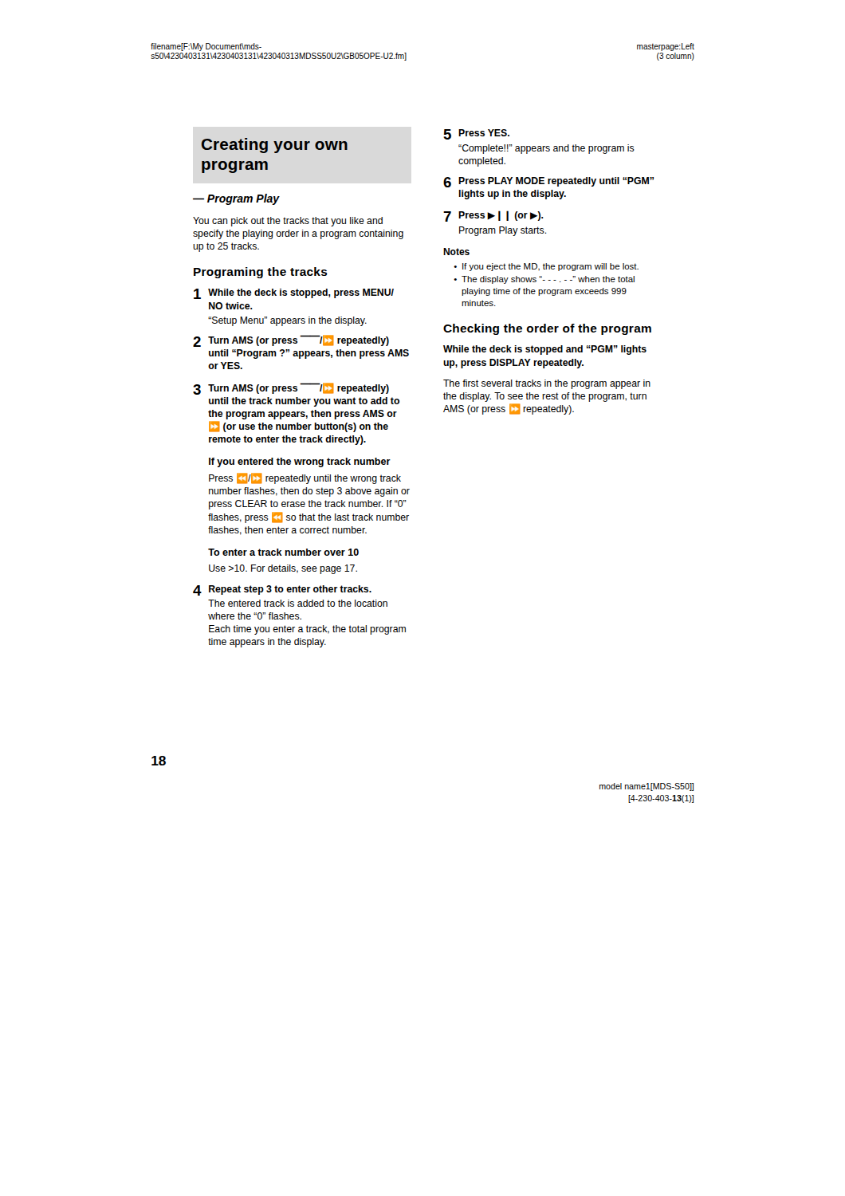filename[F:\My Document\mds-
s50\4230403131\4230403131\423040313MDSS50U2\GB05OPE-U2.fm]
masterpage:Left
(3 column)
Creating your own
program
— Program Play
You can pick out the tracks that you like and specify the playing order in a program containing up to 25 tracks.
Programing the tracks
1
While the deck is stopped, press MENU/ NO twice.
“Setup Menu” appears in the display.
2
Turn AMS (or press ⎺⎺/⏩ repeatedly) until “Program ?” appears, then press AMS or YES.
3
Turn AMS (or press ⎺⎺/⏩ repeatedly) until the track number you want to add to the program appears, then press AMS or ⏩ (or use the number button(s) on the remote to enter the track directly).
If you entered the wrong track number
Press ⏪/⏩ repeatedly until the wrong track number flashes, then do step 3 above again or press CLEAR to erase the track number. If “0” flashes, press ⏪ so that the last track number flashes, then enter a correct number.
To enter a track number over 10
Use >10. For details, see page 17.
4
Repeat step 3 to enter other tracks.
The entered track is added to the location where the “0” flashes.
Each time you enter a track, the total program time appears in the display.
5
Press YES.
“Complete!!” appears and the program is completed.
6
Press PLAY MODE repeatedly until “PGM” lights up in the display.
7
Press ▶❙❙ (or ▶).
Program Play starts.
Notes
If you eject the MD, the program will be lost.
The display shows “- - - . - -” when the total playing time of the program exceeds 999 minutes.
Checking the order of the program
While the deck is stopped and “PGM” lights up, press DISPLAY repeatedly.
The first several tracks in the program appear in the display. To see the rest of the program, turn AMS (or press ⏩ repeatedly).
18
model name1[MDS-S50]]
[4-230-403-13(1)]